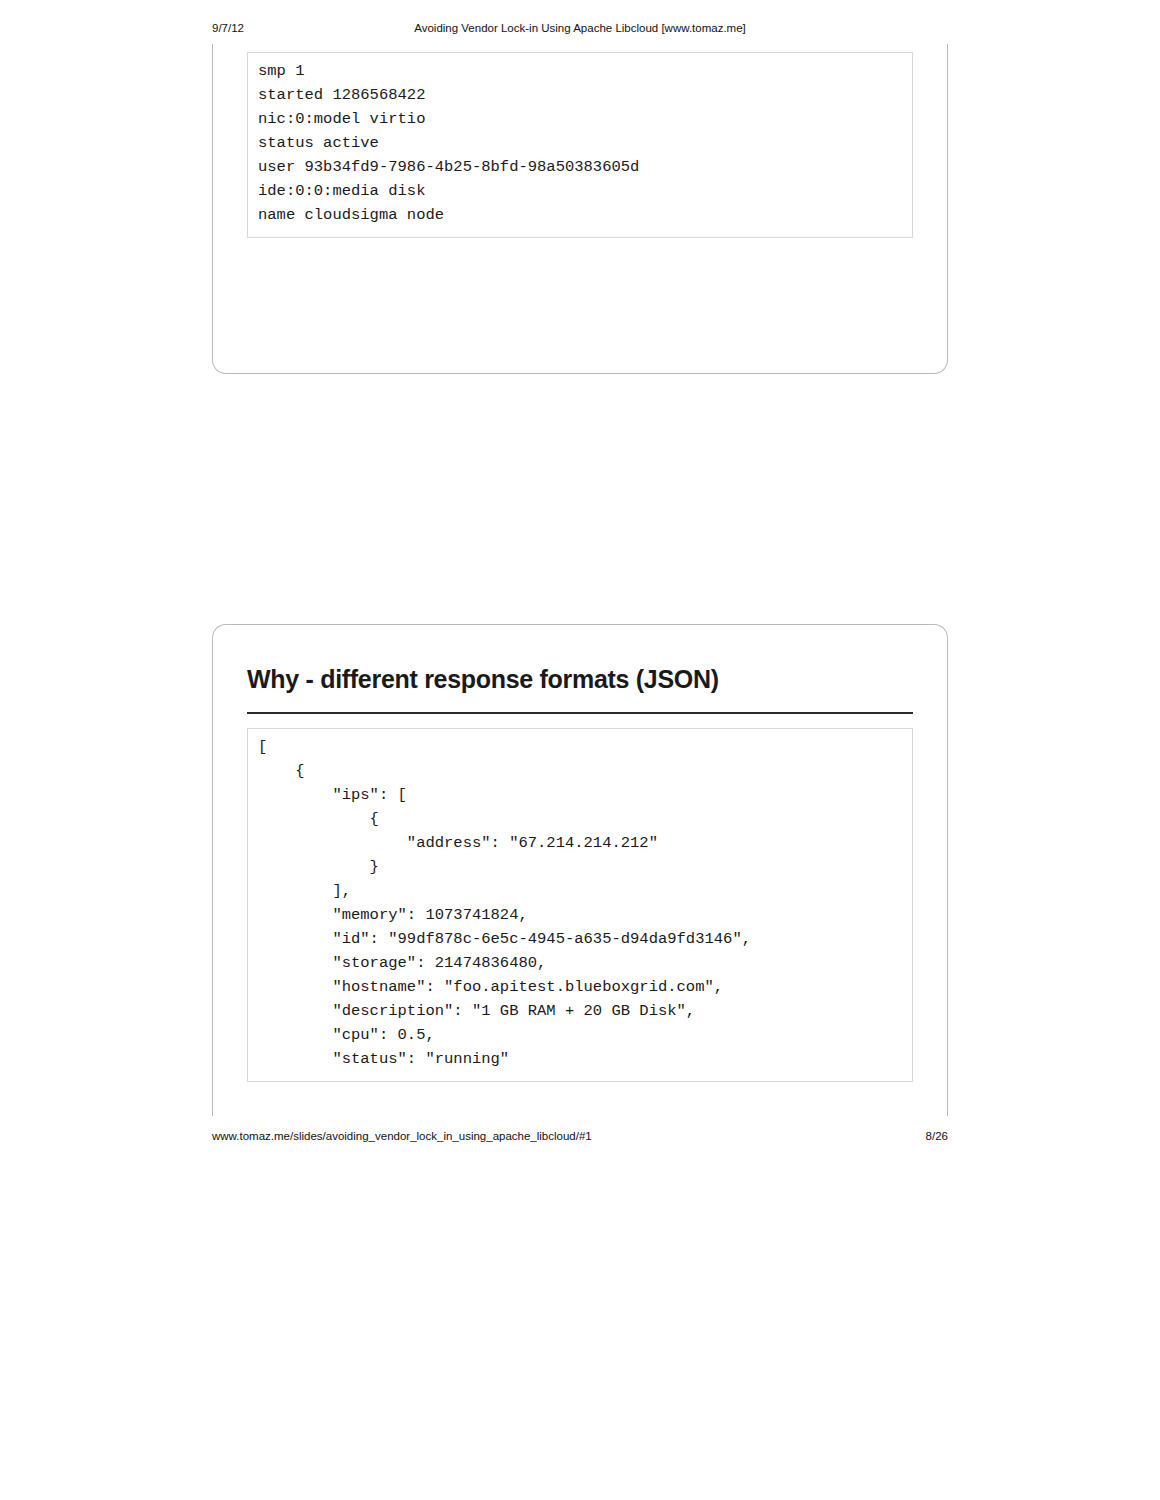9/7/12
Avoiding Vendor Lock-in Using Apache Libcloud [www.tomaz.me]
smp 1
started 1286568422
nic:0:model virtio
status active
user 93b34fd9-7986-4b25-8bfd-98a50383605d
ide:0:0:media disk
name cloudsigma node
Why - different response formats (JSON)
[
    {
        "ips": [
            {
                "address": "67.214.214.212"
            }
        ],
        "memory": 1073741824,
        "id": "99df878c-6e5c-4945-a635-d94da9fd3146",
        "storage": 21474836480,
        "hostname": "foo.apitest.blueboxgrid.com",
        "description": "1 GB RAM + 20 GB Disk",
        "cpu": 0.5,
        "status": "running"
www.tomaz.me/slides/avoiding_vendor_lock_in_using_apache_libcloud/#1
8/26